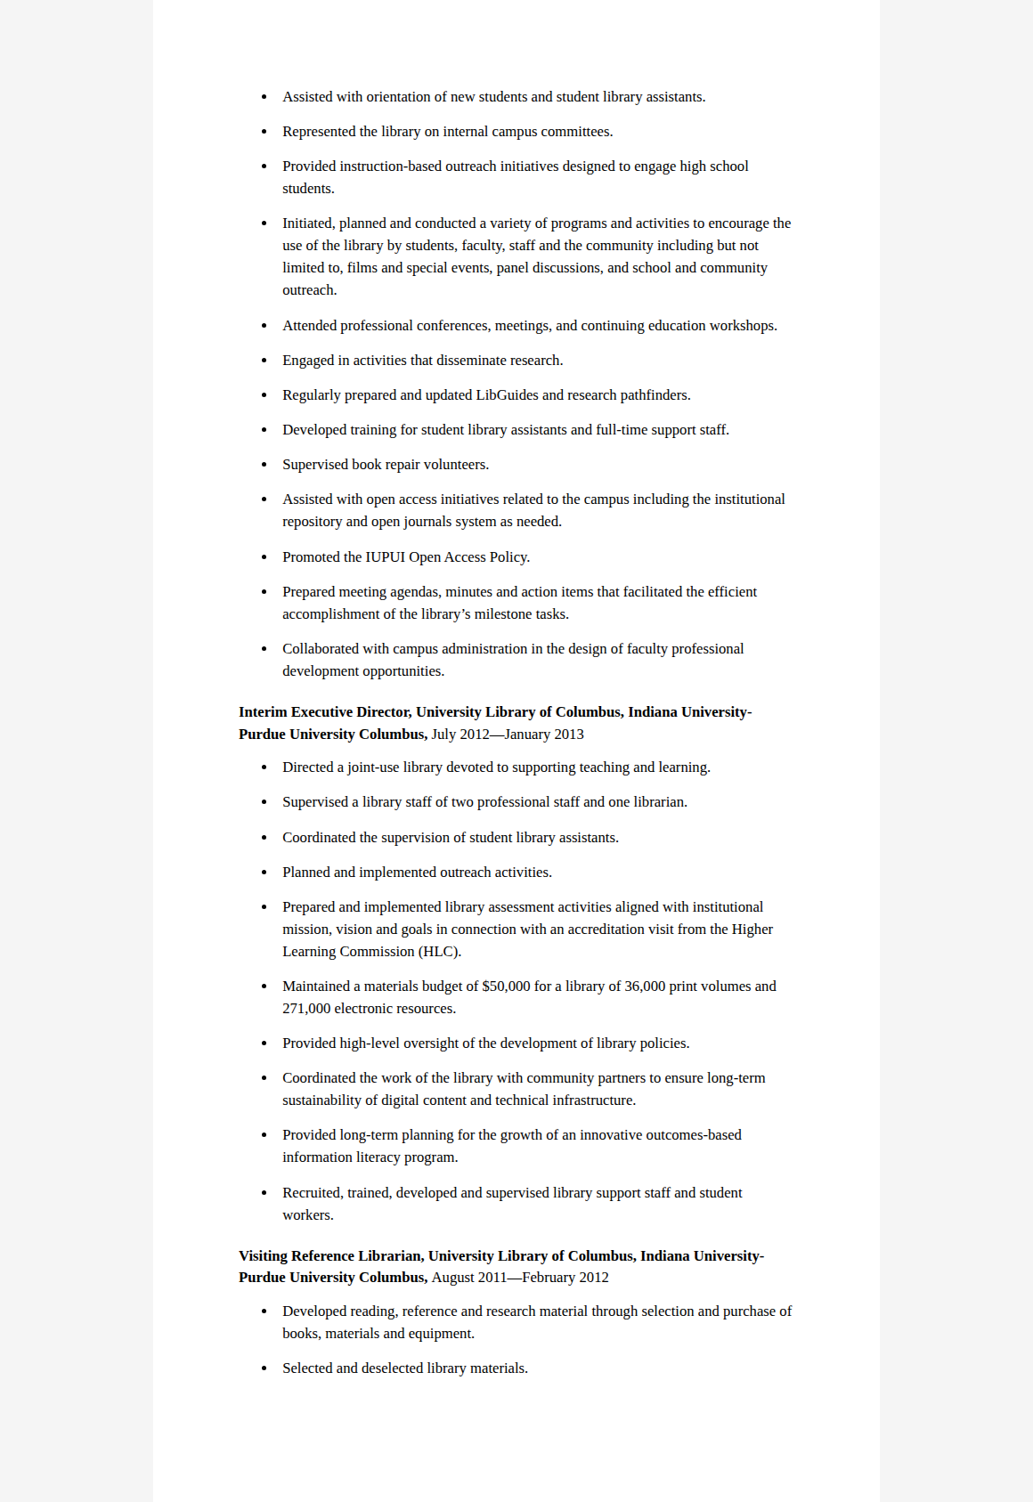Assisted with orientation of new students and student library assistants.
Represented the library on internal campus committees.
Provided instruction-based outreach initiatives designed to engage high school students.
Initiated, planned and conducted a variety of programs and activities to encourage the use of the library by students, faculty, staff and the community including but not limited to, films and special events, panel discussions, and school and community outreach.
Attended professional conferences, meetings, and continuing education workshops.
Engaged in activities that disseminate research.
Regularly prepared and updated LibGuides and research pathfinders.
Developed training for student library assistants and full-time support staff.
Supervised book repair volunteers.
Assisted with open access initiatives related to the campus including the institutional repository and open journals system as needed.
Promoted the IUPUI Open Access Policy.
Prepared meeting agendas, minutes and action items that facilitated the efficient accomplishment of the library’s milestone tasks.
Collaborated with campus administration in the design of faculty professional development opportunities.
Interim Executive Director, University Library of Columbus, Indiana University-Purdue University Columbus, July 2012—January 2013
Directed a joint-use library devoted to supporting teaching and learning.
Supervised a library staff of two professional staff and one librarian.
Coordinated the supervision of student library assistants.
Planned and implemented outreach activities.
Prepared and implemented library assessment activities aligned with institutional mission, vision and goals in connection with an accreditation visit from the Higher Learning Commission (HLC).
Maintained a materials budget of $50,000 for a library of 36,000 print volumes and 271,000 electronic resources.
Provided high-level oversight of the development of library policies.
Coordinated the work of the library with community partners to ensure long-term sustainability of digital content and technical infrastructure.
Provided long-term planning for the growth of an innovative outcomes-based information literacy program.
Recruited, trained, developed and supervised library support staff and student workers.
Visiting Reference Librarian, University Library of Columbus, Indiana University-Purdue University Columbus, August 2011—February 2012
Developed reading, reference and research material through selection and purchase of books, materials and equipment.
Selected and deselected library materials.